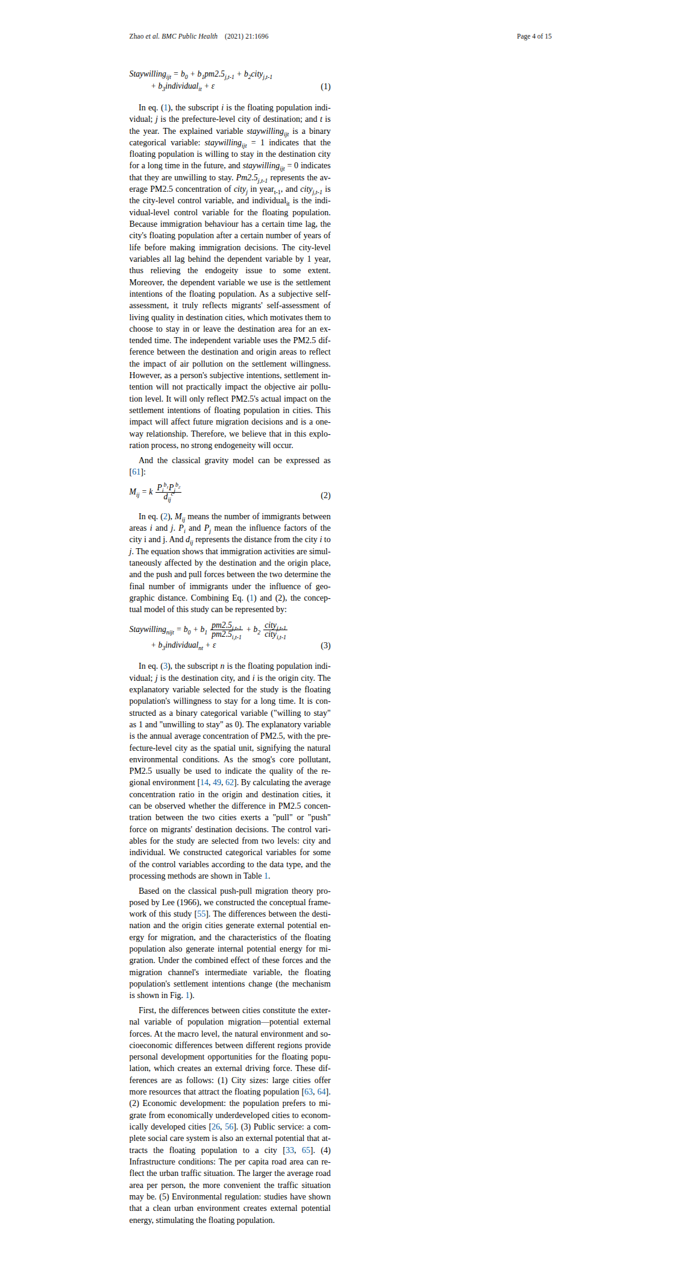Zhao et al. BMC Public Health (2021) 21:1696
Page 4 of 15
Staywillingijt = b0 + b1pm2.5j,t-1 + b2cityj,t-1 + b3individualit + ε
(1)
In eq. (1), the subscript i is the floating population individual; j is the prefecture-level city of destination; and t is the year. The explained variable staywillingijt is a binary categorical variable: staywillingijt = 1 indicates that the floating population is willing to stay in the destination city for a long time in the future, and staywillingijt = 0 indicates that they are unwilling to stay. Pm2.5j,t-1 represents the average PM2.5 concentration of cityj in yeart-1, and cityj,t-1 is the city-level control variable, and individualit is the individual-level control variable for the floating population. Because immigration behaviour has a certain time lag, the city's floating population after a certain number of years of life before making immigration decisions. The city-level variables all lag behind the dependent variable by 1 year, thus relieving the endogeity issue to some extent. Moreover, the dependent variable we use is the settlement intentions of the floating population. As a subjective self-assessment, it truly reflects migrants' self-assessment of living quality in destination cities, which motivates them to choose to stay in or leave the destination area for an extended time. The independent variable uses the PM2.5 difference between the destination and origin areas to reflect the impact of air pollution on the settlement willingness. However, as a person's subjective intentions, settlement intention will not practically impact the objective air pollution level. It will only reflect PM2.5's actual impact on the settlement intentions of floating population in cities. This impact will affect future migration decisions and is a one-way relationship. Therefore, we believe that in this exploration process, no strong endogeneity will occur.
And the classical gravity model can be expressed as [61]:
Mij = k Pib1Pjb2 dijc
(2)
In eq. (2), Mij means the number of immigrants between areas i and j. Pi and Pj mean the influence factors of the city i and j. And dij represents the distance from the city i to j. The equation shows that immigration activities are simultaneously affected by the destination and the origin place, and the push and pull forces between the two determine the final number of immigrants under the influence of geographic distance. Combining Eq. (1) and (2), the conceptual model of this study can be represented by:
Staywillingnijt = b0 + b1 pm2.5j,t-1 pm2.5i,t-1 + b2 cityj,t-1 cityi,t-1 + b3individualnt + ε
(3)
In eq. (3), the subscript n is the floating population individual; j is the destination city, and i is the origin city. The explanatory variable selected for the study is the floating population's willingness to stay for a long time. It is constructed as a binary categorical variable ("willing to stay" as 1 and "unwilling to stay" as 0). The explanatory variable is the annual average concentration of PM2.5, with the prefecture-level city as the spatial unit, signifying the natural environmental conditions. As the smog's core pollutant, PM2.5 usually be used to indicate the quality of the regional environment [14, 49, 62]. By calculating the average concentration ratio in the origin and destination cities, it can be observed whether the difference in PM2.5 concentration between the two cities exerts a "pull" or "push" force on migrants' destination decisions. The control variables for the study are selected from two levels: city and individual. We constructed categorical variables for some of the control variables according to the data type, and the processing methods are shown in Table 1.
Based on the classical push-pull migration theory proposed by Lee (1966), we constructed the conceptual framework of this study [55]. The differences between the destination and the origin cities generate external potential energy for migration, and the characteristics of the floating population also generate internal potential energy for migration. Under the combined effect of these forces and the migration channel's intermediate variable, the floating population's settlement intentions change (the mechanism is shown in Fig. 1).
First, the differences between cities constitute the external variable of population migration—potential external forces. At the macro level, the natural environment and socioeconomic differences between different regions provide personal development opportunities for the floating population, which creates an external driving force. These differences are as follows: (1) City sizes: large cities offer more resources that attract the floating population [63, 64]. (2) Economic development: the population prefers to migrate from economically underdeveloped cities to economically developed cities [26, 56]. (3) Public service: a complete social care system is also an external potential that attracts the floating population to a city [33, 65]. (4) Infrastructure conditions: The per capita road area can reflect the urban traffic situation. The larger the average road area per person, the more convenient the traffic situation may be. (5) Environmental regulation: studies have shown that a clean urban environment creates external potential energy, stimulating the floating population.